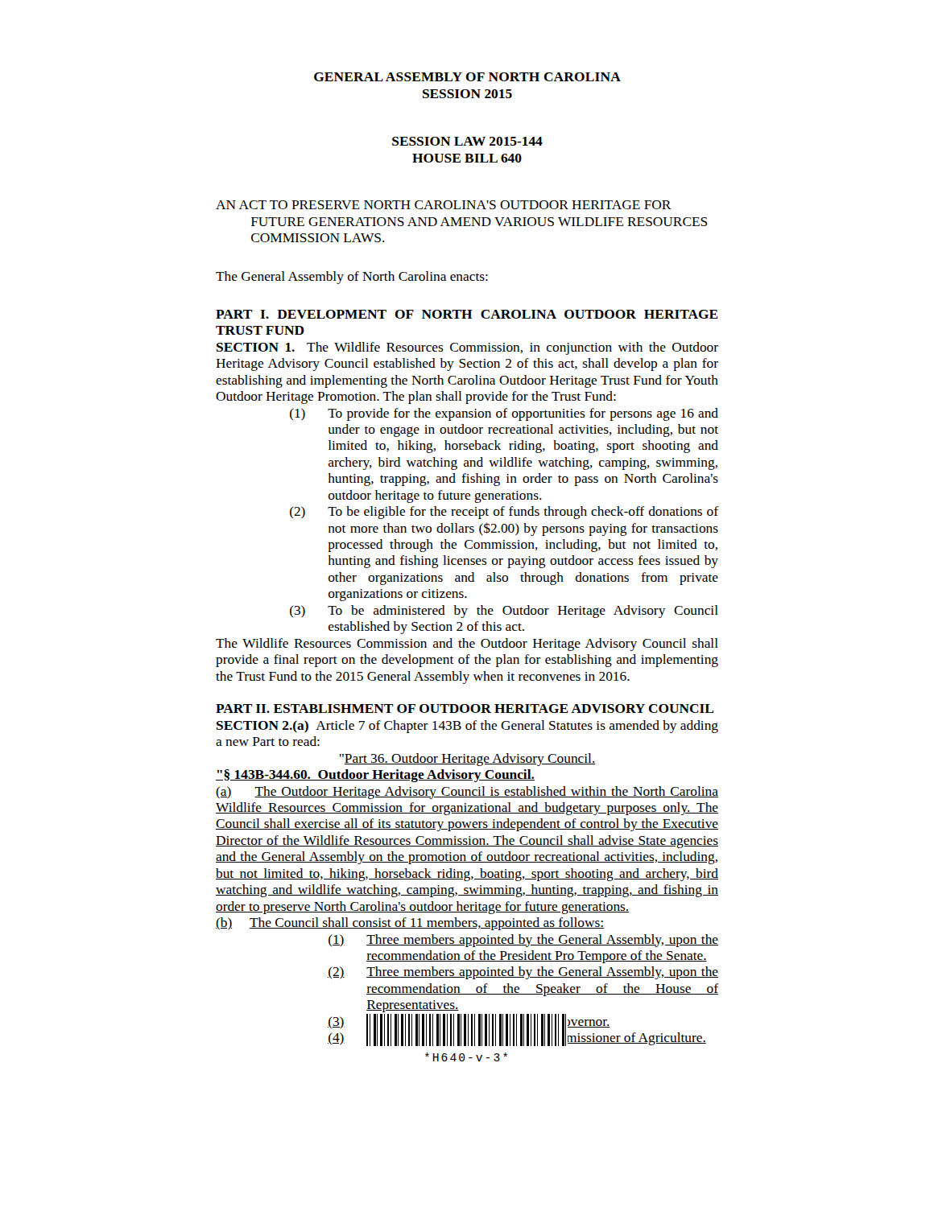GENERAL ASSEMBLY OF NORTH CAROLINA
SESSION 2015
SESSION LAW 2015-144
HOUSE BILL 640
AN ACT TO PRESERVE NORTH CAROLINA'S OUTDOOR HERITAGE FOR FUTURE GENERATIONS AND AMEND VARIOUS WILDLIFE RESOURCES COMMISSION LAWS.
The General Assembly of North Carolina enacts:
PART I. DEVELOPMENT OF NORTH CAROLINA OUTDOOR HERITAGE TRUST FUND
SECTION 1. The Wildlife Resources Commission, in conjunction with the Outdoor Heritage Advisory Council established by Section 2 of this act, shall develop a plan for establishing and implementing the North Carolina Outdoor Heritage Trust Fund for Youth Outdoor Heritage Promotion. The plan shall provide for the Trust Fund:
(1) To provide for the expansion of opportunities for persons age 16 and under to engage in outdoor recreational activities, including, but not limited to, hiking, horseback riding, boating, sport shooting and archery, bird watching and wildlife watching, camping, swimming, hunting, trapping, and fishing in order to pass on North Carolina's outdoor heritage to future generations.
(2) To be eligible for the receipt of funds through check-off donations of not more than two dollars ($2.00) by persons paying for transactions processed through the Commission, including, but not limited to, hunting and fishing licenses or paying outdoor access fees issued by other organizations and also through donations from private organizations or citizens.
(3) To be administered by the Outdoor Heritage Advisory Council established by Section 2 of this act.
The Wildlife Resources Commission and the Outdoor Heritage Advisory Council shall provide a final report on the development of the plan for establishing and implementing the Trust Fund to the 2015 General Assembly when it reconvenes in 2016.
PART II. ESTABLISHMENT OF OUTDOOR HERITAGE ADVISORY COUNCIL
SECTION 2.(a) Article 7 of Chapter 143B of the General Statutes is amended by adding a new Part to read:
"Part 36. Outdoor Heritage Advisory Council.
"§ 143B-344.60. Outdoor Heritage Advisory Council.
(a) The Outdoor Heritage Advisory Council is established within the North Carolina Wildlife Resources Commission for organizational and budgetary purposes only. The Council shall exercise all of its statutory powers independent of control by the Executive Director of the Wildlife Resources Commission. The Council shall advise State agencies and the General Assembly on the promotion of outdoor recreational activities, including, but not limited to, hiking, horseback riding, boating, sport shooting and archery, bird watching and wildlife watching, camping, swimming, hunting, trapping, and fishing in order to preserve North Carolina's outdoor heritage for future generations.
(b) The Council shall consist of 11 members, appointed as follows:
(1) Three members appointed by the General Assembly, upon the recommendation of the President Pro Tempore of the Senate.
(2) Three members appointed by the General Assembly, upon the recommendation of the Speaker of the House of Representatives.
(3) Three members appointed by the Governor.
(4) One member appointed by the Commissioner of Agriculture.
*H640-v-3*